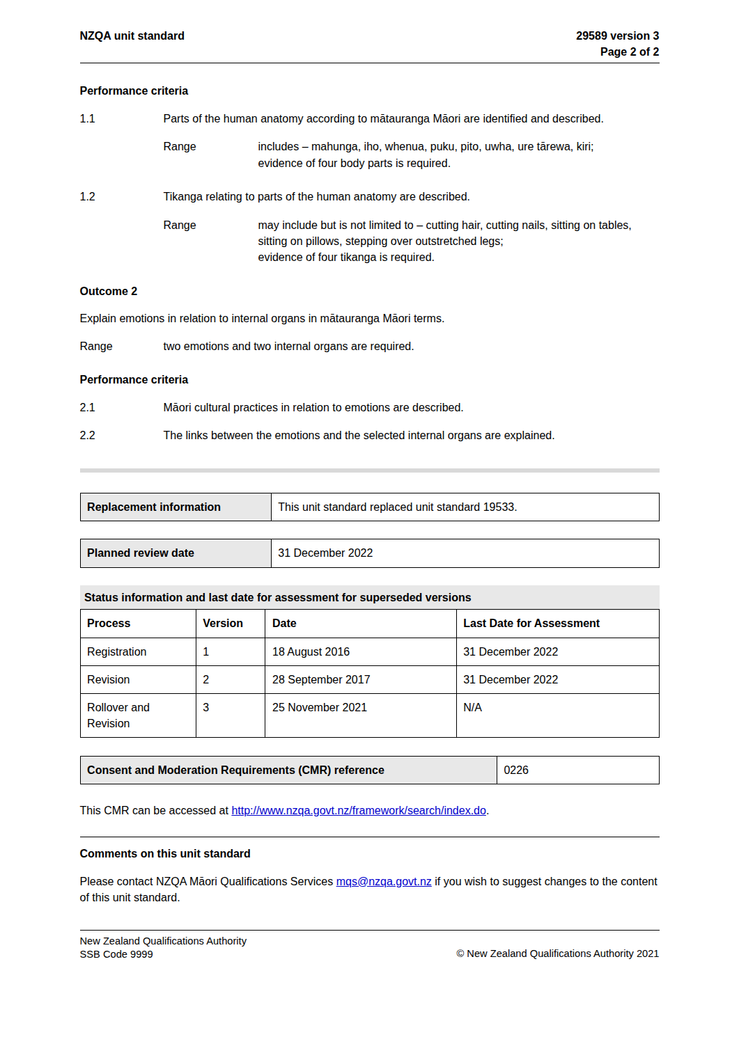NZQA unit standard
29589 version 3
Page 2 of 2
Performance criteria
1.1
Parts of the human anatomy according to mātauranga Māori are identified and described.
Range
includes – mahunga, iho, whenua, puku, pito, uwha, ure tārewa, kiri;
evidence of four body parts is required.
1.2
Tikanga relating to parts of the human anatomy are described.
Range
may include but is not limited to – cutting hair, cutting nails, sitting on tables, sitting on pillows, stepping over outstretched legs;
evidence of four tikanga is required.
Outcome 2
Explain emotions in relation to internal organs in mātauranga Māori terms.
Range
two emotions and two internal organs are required.
Performance criteria
2.1
Māori cultural practices in relation to emotions are described.
2.2
The links between the emotions and the selected internal organs are explained.
| Replacement information | This unit standard replaced unit standard 19533. |
| Planned review date | 31 December 2022 |
Status information and last date for assessment for superseded versions
| Process | Version | Date | Last Date for Assessment |
| --- | --- | --- | --- |
| Registration | 1 | 18 August 2016 | 31 December 2022 |
| Revision | 2 | 28 September 2017 | 31 December 2022 |
| Rollover and Revision | 3 | 25 November 2021 | N/A |
| Consent and Moderation Requirements (CMR) reference | 0226 |
This CMR can be accessed at http://www.nzqa.govt.nz/framework/search/index.do.
Comments on this unit standard
Please contact NZQA Māori Qualifications Services mqs@nzqa.govt.nz if you wish to suggest changes to the content of this unit standard.
New Zealand Qualifications Authority
SSB Code 9999
© New Zealand Qualifications Authority 2021